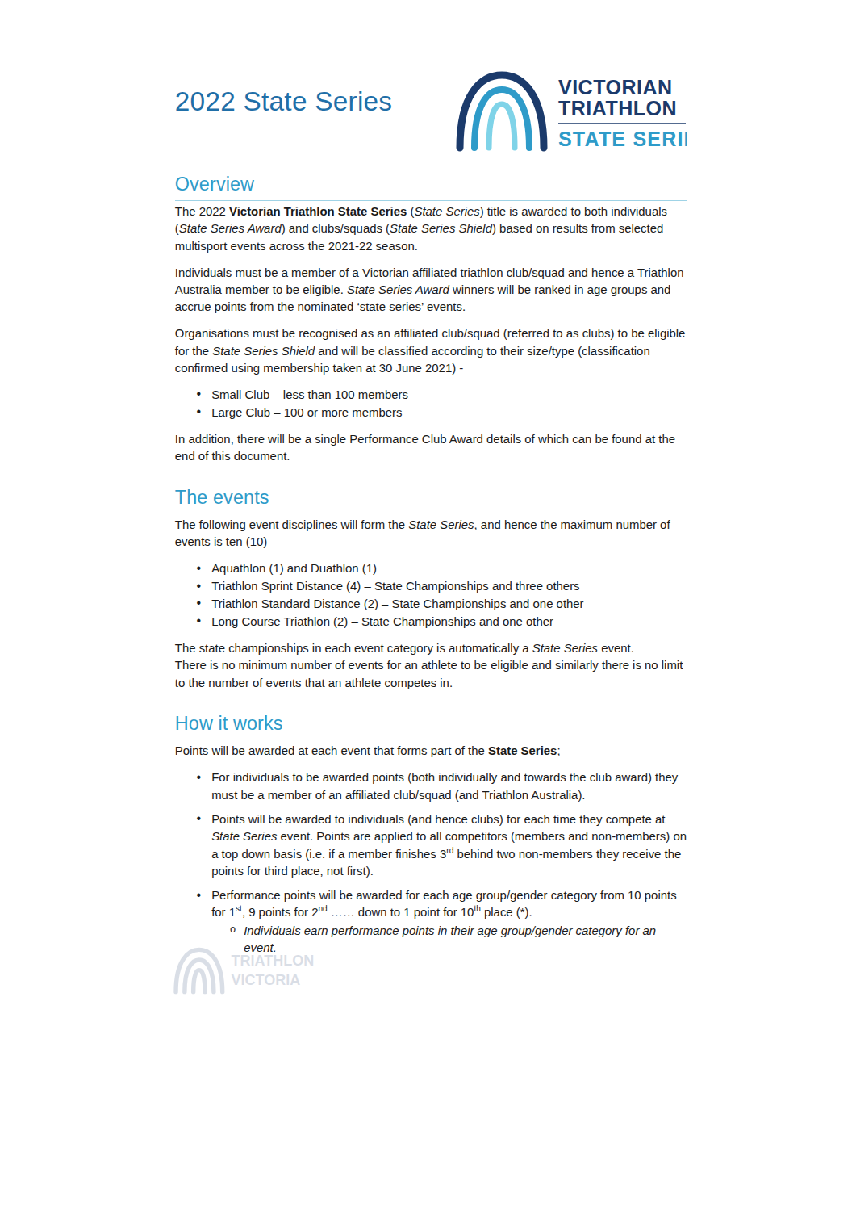2022 State Series
VICTORIAN TRIATHLON STATE SERIES
Overview
The 2022 Victorian Triathlon State Series (State Series) title is awarded to both individuals (State Series Award) and clubs/squads (State Series Shield) based on results from selected multisport events across the 2021-22 season.
Individuals must be a member of a Victorian affiliated triathlon club/squad and hence a Triathlon Australia member to be eligible. State Series Award winners will be ranked in age groups and accrue points from the nominated ‘state series’ events.
Organisations must be recognised as an affiliated club/squad (referred to as clubs) to be eligible for the State Series Shield and will be classified according to their size/type (classification confirmed using membership taken at 30 June 2021) -
Small Club – less than 100 members
Large Club – 100 or more members
In addition, there will be a single Performance Club Award details of which can be found at the end of this document.
The events
The following event disciplines will form the State Series, and hence the maximum number of events is ten (10)
Aquathlon (1) and Duathlon (1)
Triathlon Sprint Distance (4) – State Championships and three others
Triathlon Standard Distance (2) – State Championships and one other
Long Course Triathlon (2) – State Championships and one other
The state championships in each event category is automatically a State Series event.
There is no minimum number of events for an athlete to be eligible and similarly there is no limit to the number of events that an athlete competes in.
How it works
Points will be awarded at each event that forms part of the State Series;
For individuals to be awarded points (both individually and towards the club award) they must be a member of an affiliated club/squad (and Triathlon Australia).
Points will be awarded to individuals (and hence clubs) for each time they compete at State Series event. Points are applied to all competitors (members and non-members) on a top down basis (i.e. if a member finishes 3rd behind two non-members they receive the points for third place, not first).
Performance points will be awarded for each age group/gender category from 10 points for 1st, 9 points for 2nd …… down to 1 point for 10th place (*).
Individuals earn performance points in their age group/gender category for an event.
TRIATHLON VICTORIA